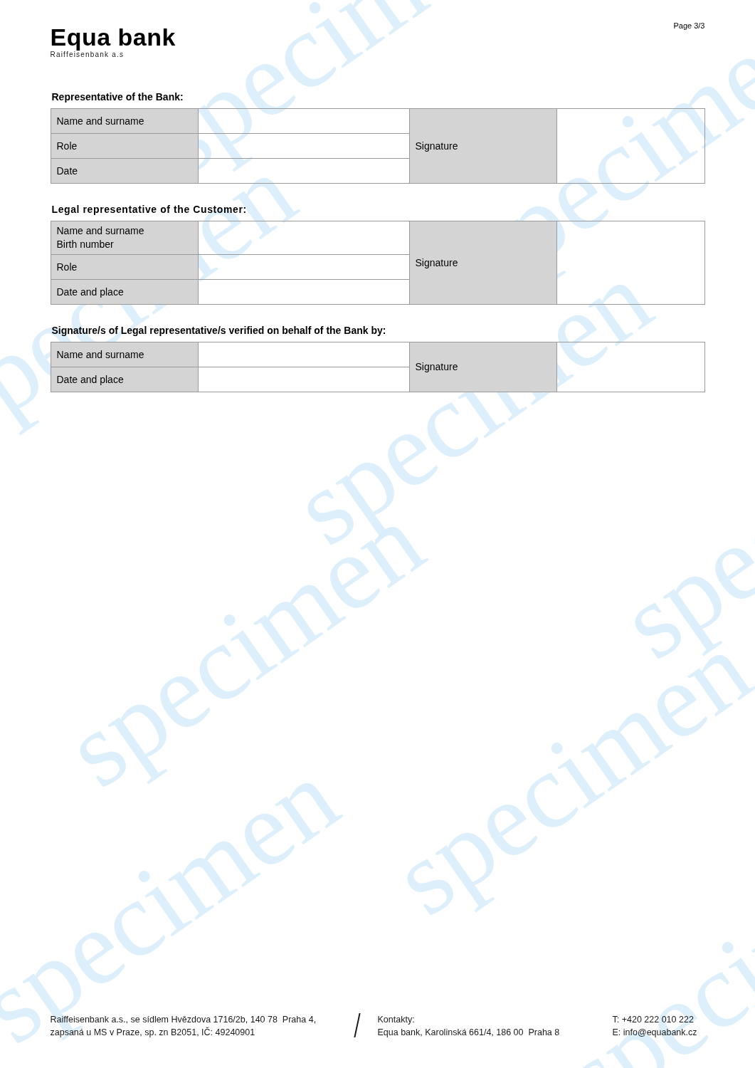specimen specimen specimen specimen specimen specimen specimen specimen specimen
Equa bank
Raiffeisenbank a.s
Page 3/3
Representative of the Bank:
| Name and surname | | Signature | |
| Role | |
| Date | |
Legal representative of the Customer:
| Name and surname Birth number | | Signature | |
| Role | |
| Date and place | |
Signature/s of Legal representative/s verified on behalf of the Bank by:
| Name and surname | | Signature | |
| Date and place | |
Raiffeisenbank a.s., se sídlem Hvězdova 1716/2b, 140 78 Praha 4,
zapsaná u MS v Praze, sp. zn B2051, IČ: 49240901
Kontakty:
Equa bank, Karolinská 661/4, 186 00 Praha 8
T: +420 222 010 222
E: info@equabank.cz